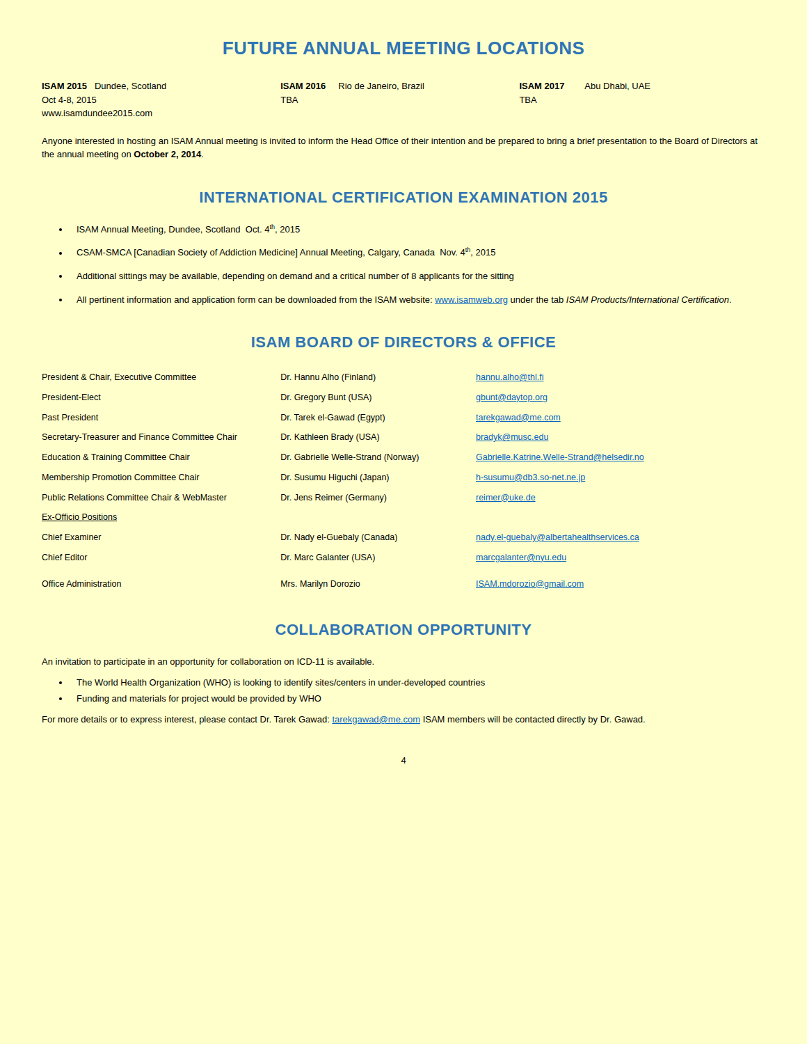FUTURE ANNUAL MEETING LOCATIONS
| ISAM 2015 Dundee, Scotland | ISAM 2016 Rio de Janeiro, Brazil | ISAM 2017 Abu Dhabi, UAE |
| Oct 4-8, 2015 | TBA | TBA |
| www.isamdundee2015.com | | |
Anyone interested in hosting an ISAM Annual meeting is invited to inform the Head Office of their intention and be prepared to bring a brief presentation to the Board of Directors at the annual meeting on October 2, 2014.
INTERNATIONAL CERTIFICATION EXAMINATION 2015
ISAM Annual Meeting, Dundee, Scotland Oct. 4th, 2015
CSAM-SMCA [Canadian Society of Addiction Medicine] Annual Meeting, Calgary, Canada Nov. 4th, 2015
Additional sittings may be available, depending on demand and a critical number of 8 applicants for the sitting
All pertinent information and application form can be downloaded from the ISAM website: www.isamweb.org under the tab ISAM Products/International Certification.
ISAM BOARD OF DIRECTORS & OFFICE
| President & Chair, Executive Committee | Dr. Hannu Alho (Finland) | hannu.alho@thl.fi |
| President-Elect | Dr. Gregory Bunt (USA) | gbunt@daytop.org |
| Past President | Dr. Tarek el-Gawad (Egypt) | tarekgawad@me.com |
| Secretary-Treasurer and Finance Committee Chair | Dr. Kathleen Brady (USA) | bradyk@musc.edu |
| Education & Training Committee Chair | Dr. Gabrielle Welle-Strand (Norway) | Gabrielle.Katrine.Welle-Strand@helsedir.no |
| Membership Promotion Committee Chair | Dr. Susumu Higuchi (Japan) | h-susumu@db3.so-net.ne.jp |
| Public Relations Committee Chair & WebMaster | Dr. Jens Reimer (Germany) | reimer@uke.de |
| Ex-Officio Positions | | |
| Chief Examiner | Dr. Nady el-Guebaly (Canada) | nady.el-guebaly@albertahealthservices.ca |
| Chief Editor | Dr. Marc Galanter (USA) | marcgalanter@nyu.edu |
| Office Administration | Mrs. Marilyn Dorozio | ISAM.mdorozio@gmail.com |
COLLABORATION OPPORTUNITY
An invitation to participate in an opportunity for collaboration on ICD-11 is available.
The World Health Organization (WHO) is looking to identify sites/centers in under-developed countries
Funding and materials for project would be provided by WHO
For more details or to express interest, please contact Dr. Tarek Gawad: tarekgawad@me.com ISAM members will be contacted directly by Dr. Gawad.
4